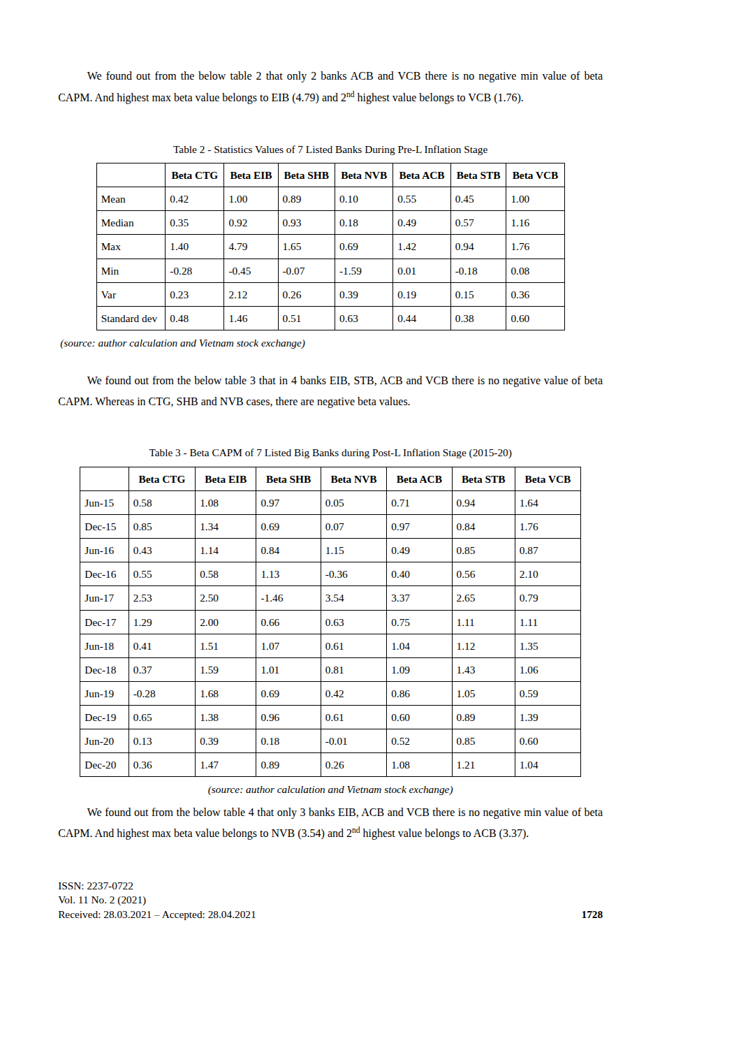We found out from the below table 2 that only 2 banks ACB and VCB there is no negative min value of beta CAPM. And highest max beta value belongs to EIB (4.79) and 2nd highest value belongs to VCB (1.76).
Table 2 - Statistics Values of 7 Listed Banks During Pre-L Inflation Stage
| | Beta CTG | Beta EIB | Beta SHB | Beta NVB | Beta ACB | Beta STB | Beta VCB |
| --- | --- | --- | --- | --- | --- | --- | --- |
| Mean | 0.42 | 1.00 | 0.89 | 0.10 | 0.55 | 0.45 | 1.00 |
| Median | 0.35 | 0.92 | 0.93 | 0.18 | 0.49 | 0.57 | 1.16 |
| Max | 1.40 | 4.79 | 1.65 | 0.69 | 1.42 | 0.94 | 1.76 |
| Min | -0.28 | -0.45 | -0.07 | -1.59 | 0.01 | -0.18 | 0.08 |
| Var | 0.23 | 2.12 | 0.26 | 0.39 | 0.19 | 0.15 | 0.36 |
| Standard dev | 0.48 | 1.46 | 0.51 | 0.63 | 0.44 | 0.38 | 0.60 |
(source: author calculation and Vietnam stock exchange)
We found out from the below table 3 that in 4 banks EIB, STB, ACB and VCB there is no negative value of beta CAPM. Whereas in CTG, SHB and NVB cases, there are negative beta values.
Table 3 - Beta CAPM of 7 Listed Big Banks during Post-L Inflation Stage (2015-20)
| | Beta CTG | Beta EIB | Beta SHB | Beta NVB | Beta ACB | Beta STB | Beta VCB |
| --- | --- | --- | --- | --- | --- | --- | --- |
| Jun-15 | 0.58 | 1.08 | 0.97 | 0.05 | 0.71 | 0.94 | 1.64 |
| Dec-15 | 0.85 | 1.34 | 0.69 | 0.07 | 0.97 | 0.84 | 1.76 |
| Jun-16 | 0.43 | 1.14 | 0.84 | 1.15 | 0.49 | 0.85 | 0.87 |
| Dec-16 | 0.55 | 0.58 | 1.13 | -0.36 | 0.40 | 0.56 | 2.10 |
| Jun-17 | 2.53 | 2.50 | -1.46 | 3.54 | 3.37 | 2.65 | 0.79 |
| Dec-17 | 1.29 | 2.00 | 0.66 | 0.63 | 0.75 | 1.11 | 1.11 |
| Jun-18 | 0.41 | 1.51 | 1.07 | 0.61 | 1.04 | 1.12 | 1.35 |
| Dec-18 | 0.37 | 1.59 | 1.01 | 0.81 | 1.09 | 1.43 | 1.06 |
| Jun-19 | -0.28 | 1.68 | 0.69 | 0.42 | 0.86 | 1.05 | 0.59 |
| Dec-19 | 0.65 | 1.38 | 0.96 | 0.61 | 0.60 | 0.89 | 1.39 |
| Jun-20 | 0.13 | 0.39 | 0.18 | -0.01 | 0.52 | 0.85 | 0.60 |
| Dec-20 | 0.36 | 1.47 | 0.89 | 0.26 | 1.08 | 1.21 | 1.04 |
(source: author calculation and Vietnam stock exchange)
We found out from the below table 4 that only 3 banks EIB, ACB and VCB there is no negative min value of beta CAPM. And highest max beta value belongs to NVB (3.54) and 2nd highest value belongs to ACB (3.37).
ISSN: 2237-0722
Vol. 11 No. 2 (2021)
Received: 28.03.2021 – Accepted: 28.04.2021
1728